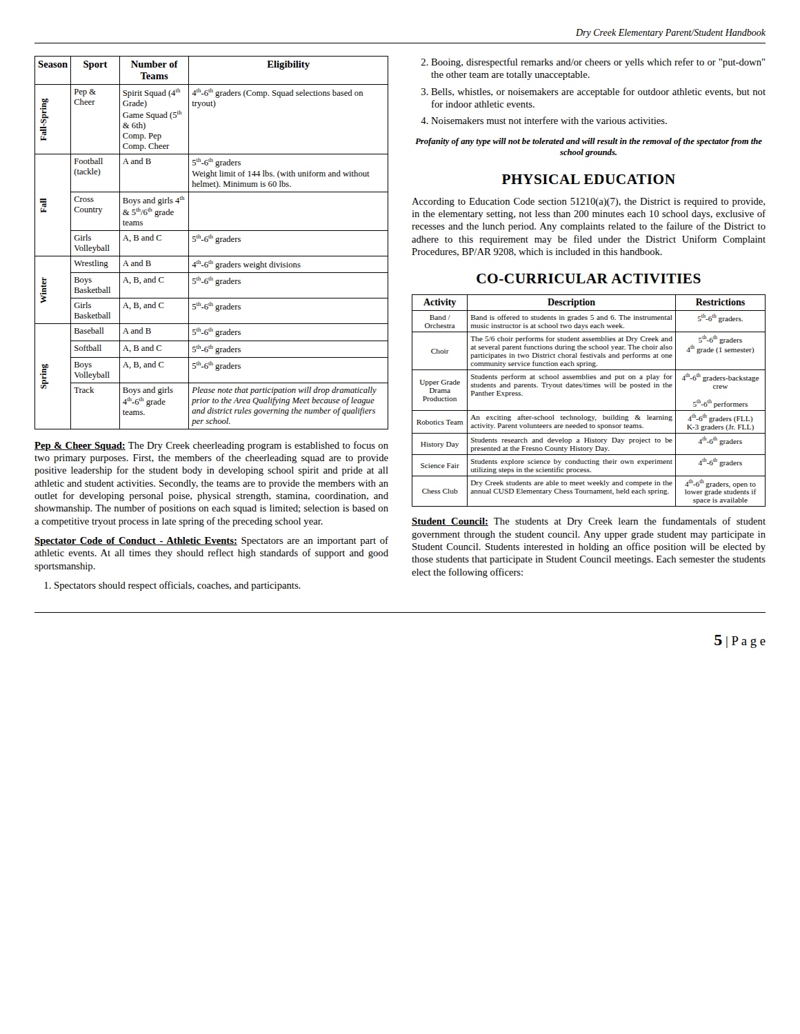Dry Creek Elementary Parent/Student Handbook
| Season | Sport | Number of Teams | Eligibility |
| --- | --- | --- | --- |
| Fall-Spring | Pep & Cheer | Spirit Squad (4 th Grade) Game Squad (5 th & 6th) Comp. Pep Comp. Cheer | 4 th -6 th graders (Comp. Squad selections based on tryout) |
| Fall | Football (tackle) | A and B | 5 th -6 th graders Weight limit of 144 lbs. (with uniform and without helmet). Minimum is 60 lbs. |
| Cross Country | Boys and girls 4 th & 5 th /6 th grade teams | |
| Girls Volleyball | A, B and C | 5 th -6 th graders |
| Winter | Wrestling | A and B | 4 th -6 th graders weight divisions |
| Boys Basketball | A, B, and C | 5 th -6 th graders |
| Girls Basketball | A, B, and C | 5 th -6 th graders |
| Spring | Baseball | A and B | 5 th -6 th graders |
| Softball | A, B and C | 5 th -6 th graders |
| Boys Volleyball | A, B, and C | 5 th -6 th graders |
| Track | Boys and girls 4 th -6 th grade teams. | Please note that participation will drop dramatically prior to the Area Qualifying Meet because of league and district rules governing the number of qualifiers per school. |
Pep & Cheer Squad: The Dry Creek cheerleading program is established to focus on two primary purposes. First, the members of the cheerleading squad are to provide positive leadership for the student body in developing school spirit and pride at all athletic and student activities. Secondly, the teams are to provide the members with an outlet for developing personal poise, physical strength, stamina, coordination, and showmanship. The number of positions on each squad is limited; selection is based on a competitive tryout process in late spring of the preceding school year.
Spectator Code of Conduct - Athletic Events: Spectators are an important part of athletic events. At all times they should reflect high standards of support and good sportsmanship.
Spectators should respect officials, coaches, and participants.
Booing, disrespectful remarks and/or cheers or yells which refer to or "put-down" the other team are totally unacceptable.
Bells, whistles, or noisemakers are acceptable for outdoor athletic events, but not for indoor athletic events.
Noisemakers must not interfere with the various activities.
Profanity of any type will not be tolerated and will result in the removal of the spectator from the school grounds.
PHYSICAL EDUCATION
According to Education Code section 51210(a)(7), the District is required to provide, in the elementary setting, not less than 200 minutes each 10 school days, exclusive of recesses and the lunch period. Any complaints related to the failure of the District to adhere to this requirement may be filed under the District Uniform Complaint Procedures, BP/AR 9208, which is included in this handbook.
CO-CURRICULAR ACTIVITIES
| Activity | Description | Restrictions |
| --- | --- | --- |
| Band / Orchestra | Band is offered to students in grades 5 and 6. The instrumental music instructor is at school two days each week. | 5 th -6 th graders. |
| Choir | The 5/6 choir performs for student assemblies at Dry Creek and at several parent functions during the school year. The choir also participates in two District choral festivals and performs at one community service function each spring. | 5 th -6 th graders 4 th grade (1 semester) |
| Upper Grade Drama Production | Students perform at school assemblies and put on a play for students and parents. Tryout dates/times will be posted in the Panther Express. | 4 th -6 th graders-backstage crew 5 th -6 th performers |
| Robotics Team | An exciting after-school technology, building & learning activity. Parent volunteers are needed to sponsor teams. | 4 th -6 th graders (FLL) K-3 graders (Jr. FLL) |
| History Day | Students research and develop a History Day project to be presented at the Fresno County History Day. | 4 th -6 th graders |
| Science Fair | Students explore science by conducting their own experiment utilizing steps in the scientific process. | 4 th -6 th graders |
| Chess Club | Dry Creek students are able to meet weekly and compete in the annual CUSD Elementary Chess Tournament, held each spring. | 4 th -6 th graders, open to lower grade students if space is available |
Student Council: The students at Dry Creek learn the fundamentals of student government through the student council. Any upper grade student may participate in Student Council. Students interested in holding an office position will be elected by those students that participate in Student Council meetings. Each semester the students elect the following officers:
5 | P a g e